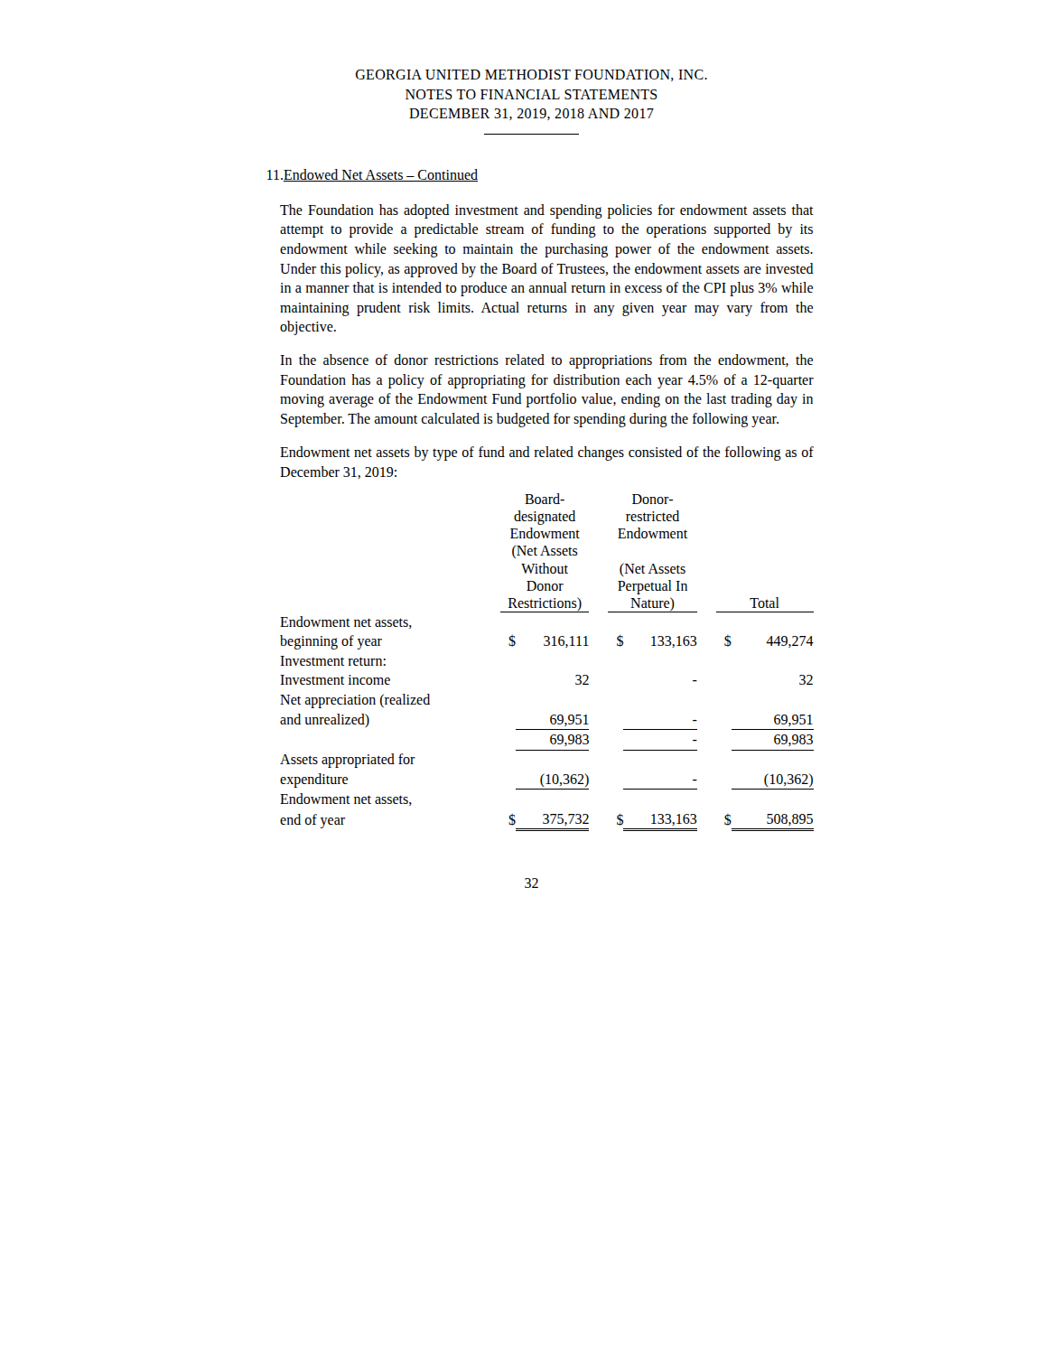GEORGIA UNITED METHODIST FOUNDATION, INC.
NOTES TO FINANCIAL STATEMENTS
DECEMBER 31, 2019, 2018 AND 2017
11. Endowed Net Assets – Continued
The Foundation has adopted investment and spending policies for endowment assets that attempt to provide a predictable stream of funding to the operations supported by its endowment while seeking to maintain the purchasing power of the endowment assets. Under this policy, as approved by the Board of Trustees, the endowment assets are invested in a manner that is intended to produce an annual return in excess of the CPI plus 3% while maintaining prudent risk limits. Actual returns in any given year may vary from the objective.
In the absence of donor restrictions related to appropriations from the endowment, the Foundation has a policy of appropriating for distribution each year 4.5% of a 12-quarter moving average of the Endowment Fund portfolio value, ending on the last trading day in September. The amount calculated is budgeted for spending during the following year.
Endowment net assets by type of fund and related changes consisted of the following as of December 31, 2019:
| | Board- | | Donor- | | |
| --- | --- | --- | --- | --- | --- |
| | designated | | restricted | | |
| | Endowment | | Endowment | | |
| | (Net Assets | | | | |
| | Without | | (Net Assets | | |
| | Donor | | Perpetual In | | |
| | Restrictions) | | Nature) | | Total |
| Endowment net assets, | |
| beginning of year | $ | 316,111 | | $ | 133,163 | | $ | 449,274 |
| Investment return: | |
| Investment income | | 32 | | | - | | | 32 |
| Net appreciation (realized | |
| and unrealized) | | 69,951 | | | - | | | 69,951 |
| | | 69,983 | | | - | | | 69,983 |
| Assets appropriated for | |
| expenditure | | (10,362) | | | - | | | (10,362) |
| Endowment net assets, | |
| end of year | $ | 375,732 | | $ | 133,163 | | $ | 508,895 |
32